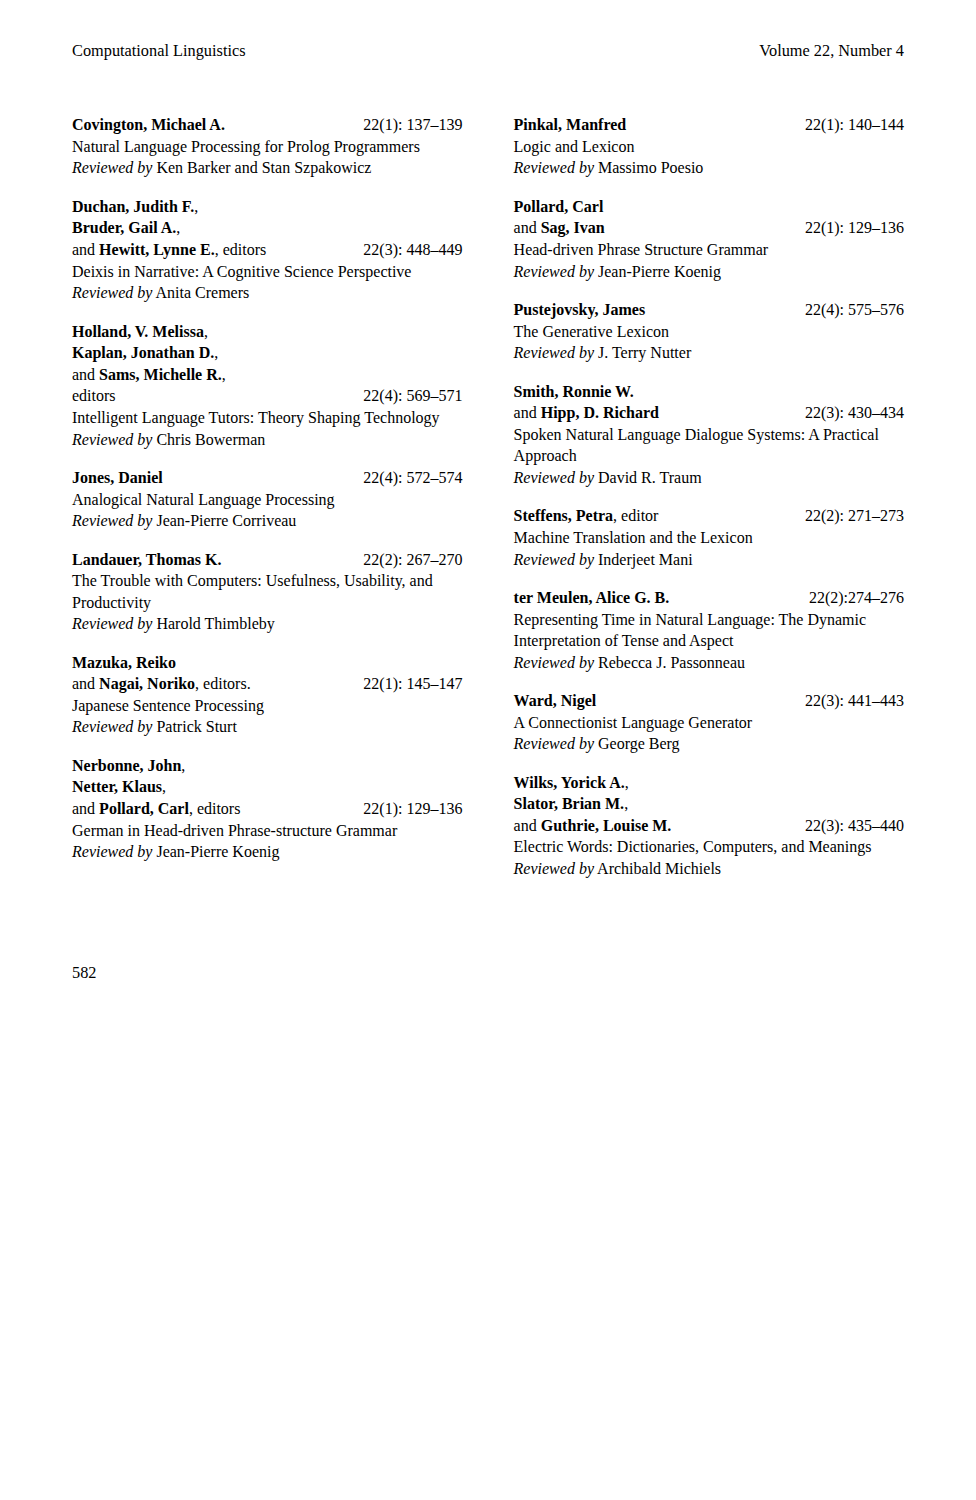Computational Linguistics Volume 22, Number 4
Covington, Michael A. 22(1): 137–139
Natural Language Processing for Prolog Programmers Reviewed by Ken Barker and Stan Szpakowicz
Duchan, Judith F.,
Bruder, Gail A.,
and Hewitt, Lynne E., editors 22(3): 448–449
Deixis in Narrative: A Cognitive Science Perspective Reviewed by Anita Cremers
Holland, V. Melissa,
Kaplan, Jonathan D.,
and Sams, Michelle R.,
editors 22(4): 569–571
Intelligent Language Tutors: Theory Shaping Technology Reviewed by Chris Bowerman
Jones, Daniel 22(4): 572–574
Analogical Natural Language Processing Reviewed by Jean-Pierre Corriveau
Landauer, Thomas K. 22(2): 267–270
The Trouble with Computers: Usefulness, Usability, and Productivity Reviewed by Harold Thimbleby
Mazuka, Reiko
and Nagai, Noriko, editors. 22(1): 145–147
Japanese Sentence Processing Reviewed by Patrick Sturt
Nerbonne, John,
Netter, Klaus,
and Pollard, Carl, editors 22(1): 129–136
German in Head-driven Phrase-structure Grammar Reviewed by Jean-Pierre Koenig
Pinkal, Manfred 22(1): 140–144
Logic and Lexicon Reviewed by Massimo Poesio
Pollard, Carl
and Sag, Ivan 22(1): 129–136
Head-driven Phrase Structure Grammar Reviewed by Jean-Pierre Koenig
Pustejovsky, James 22(4): 575–576
The Generative Lexicon Reviewed by J. Terry Nutter
Smith, Ronnie W.
and Hipp, D. Richard 22(3): 430–434
Spoken Natural Language Dialogue Systems: A Practical Approach Reviewed by David R. Traum
Steffens, Petra, editor 22(2): 271–273
Machine Translation and the Lexicon Reviewed by Inderjeet Mani
ter Meulen, Alice G. B. 22(2):274–276
Representing Time in Natural Language: The Dynamic Interpretation of Tense and Aspect Reviewed by Rebecca J. Passonneau
Ward, Nigel 22(3): 441–443
A Connectionist Language Generator Reviewed by George Berg
Wilks, Yorick A.,
Slator, Brian M.,
and Guthrie, Louise M. 22(3): 435–440
Electric Words: Dictionaries, Computers, and Meanings Reviewed by Archibald Michiels
582